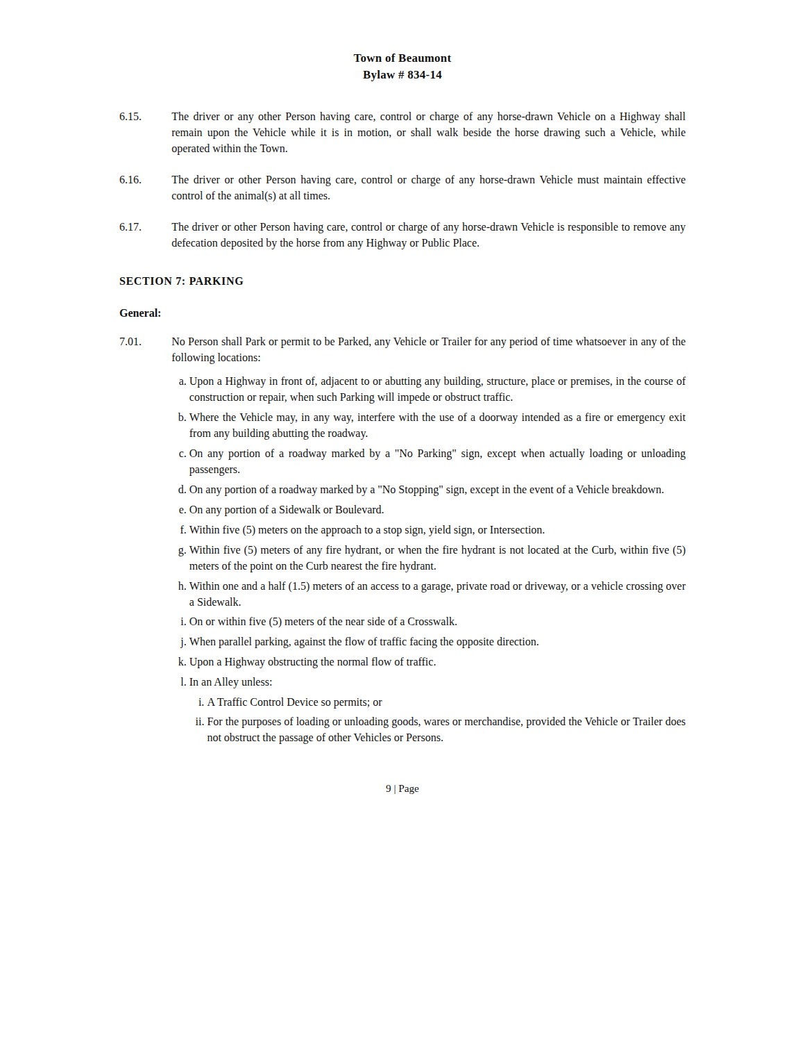Town of Beaumont
Bylaw # 834-14
6.15.
The driver or any other Person having care, control or charge of any horse-drawn Vehicle on a Highway shall remain upon the Vehicle while it is in motion, or shall walk beside the horse drawing such a Vehicle, while operated within the Town.
6.16.
The driver or other Person having care, control or charge of any horse-drawn Vehicle must maintain effective control of the animal(s) at all times.
6.17.
The driver or other Person having care, control or charge of any horse-drawn Vehicle is responsible to remove any defecation deposited by the horse from any Highway or Public Place.
SECTION 7: PARKING
General:
7.01.
No Person shall Park or permit to be Parked, any Vehicle or Trailer for any period of time whatsoever in any of the following locations:
Upon a Highway in front of, adjacent to or abutting any building, structure, place or premises, in the course of construction or repair, when such Parking will impede or obstruct traffic.
Where the Vehicle may, in any way, interfere with the use of a doorway intended as a fire or emergency exit from any building abutting the roadway.
On any portion of a roadway marked by a "No Parking" sign, except when actually loading or unloading passengers.
On any portion of a roadway marked by a "No Stopping" sign, except in the event of a Vehicle breakdown.
On any portion of a Sidewalk or Boulevard.
Within five (5) meters on the approach to a stop sign, yield sign, or Intersection.
Within five (5) meters of any fire hydrant, or when the fire hydrant is not located at the Curb, within five (5) meters of the point on the Curb nearest the fire hydrant.
Within one and a half (1.5) meters of an access to a garage, private road or driveway, or a vehicle crossing over a Sidewalk.
On or within five (5) meters of the near side of a Crosswalk.
When parallel parking, against the flow of traffic facing the opposite direction.
Upon a Highway obstructing the normal flow of traffic.
In an Alley unless:
A Traffic Control Device so permits; or
For the purposes of loading or unloading goods, wares or merchandise, provided the Vehicle or Trailer does not obstruct the passage of other Vehicles or Persons.
9 | Page